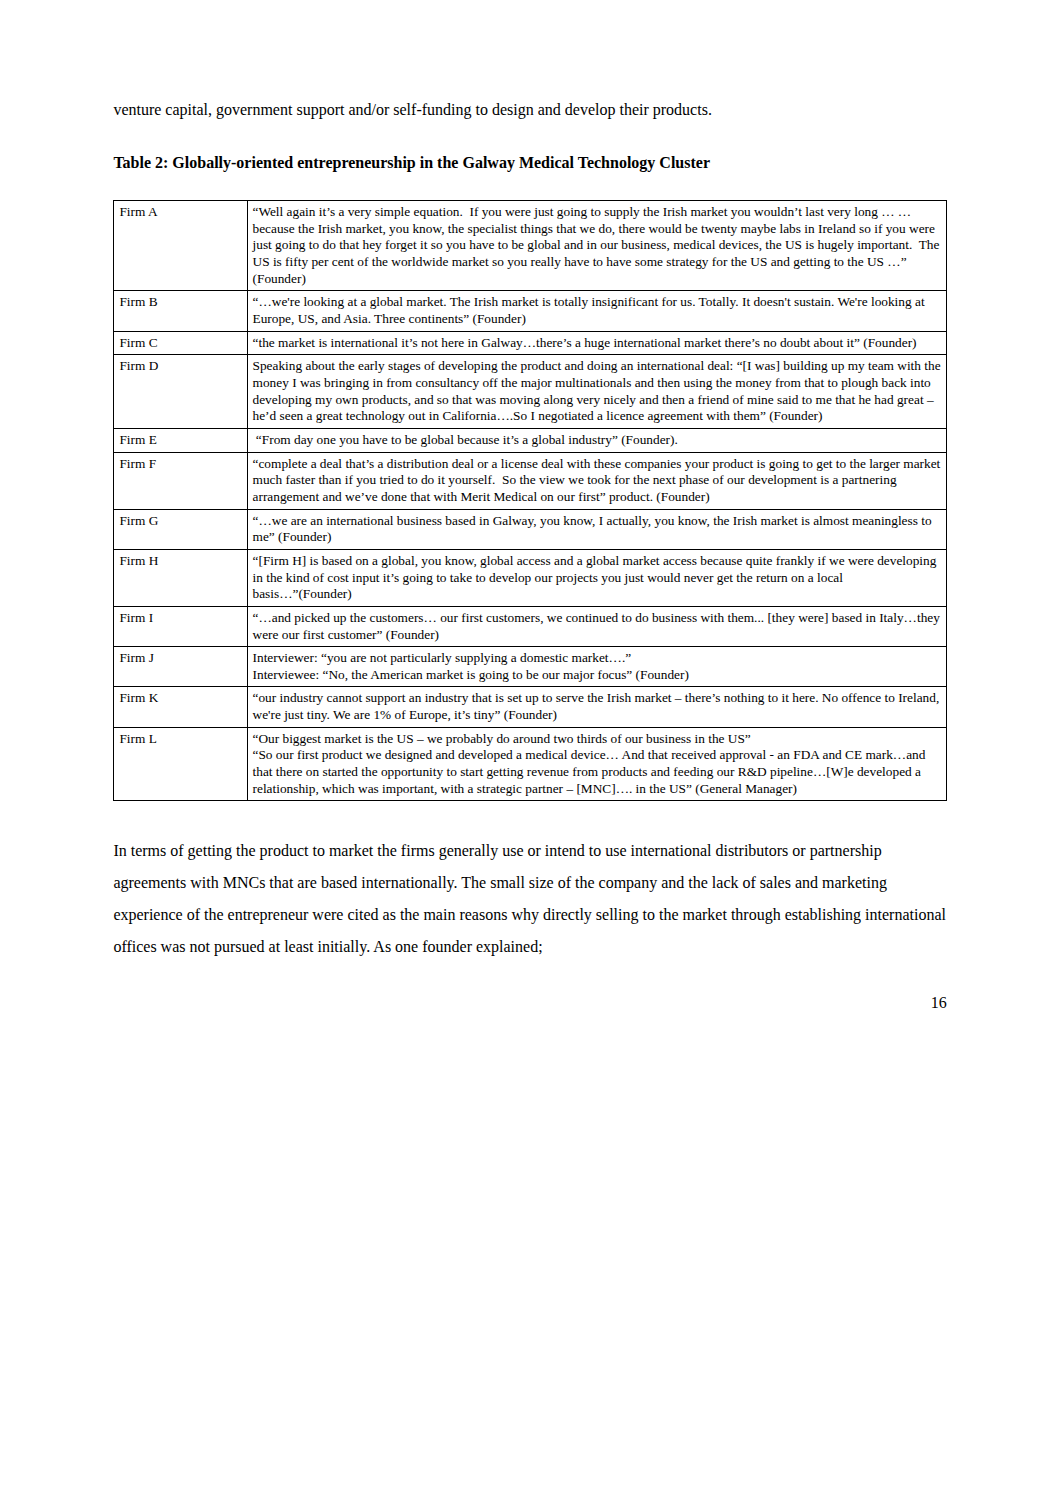venture capital, government support and/or self-funding to design and develop their products.
Table 2: Globally-oriented entrepreneurship in the Galway Medical Technology Cluster
| Firm A | “Well again it’s a very simple equation. If you were just going to supply the Irish market you wouldn’t last very long … … because the Irish market, you know, the specialist things that we do, there would be twenty maybe labs in Ireland so if you were just going to do that hey forget it so you have to be global and in our business, medical devices, the US is hugely important. The US is fifty per cent of the worldwide market so you really have to have some strategy for the US and getting to the US …” (Founder) |
| Firm B | “…we're looking at a global market. The Irish market is totally insignificant for us. Totally. It doesn't sustain. We're looking at Europe, US, and Asia. Three continents” (Founder) |
| Firm C | “the market is international it’s not here in Galway…there’s a huge international market there’s no doubt about it” (Founder) |
| Firm D | Speaking about the early stages of developing the product and doing an international deal: “[I was] building up my team with the money I was bringing in from consultancy off the major multinationals and then using the money from that to plough back into developing my own products, and so that was moving along very nicely and then a friend of mine said to me that he had great – he’d seen a great technology out in California….So I negotiated a licence agreement with them” (Founder) |
| Firm E | “From day one you have to be global because it’s a global industry” (Founder). |
| Firm F | “complete a deal that’s a distribution deal or a license deal with these companies your product is going to get to the larger market much faster than if you tried to do it yourself. So the view we took for the next phase of our development is a partnering arrangement and we’ve done that with Merit Medical on our first” product. (Founder) |
| Firm G | “…we are an international business based in Galway, you know, I actually, you know, the Irish market is almost meaningless to me” (Founder) |
| Firm H | “[Firm H] is based on a global, you know, global access and a global market access because quite frankly if we were developing in the kind of cost input it’s going to take to develop our projects you just would never get the return on a local basis…”(Founder) |
| Firm I | “…and picked up the customers… our first customers, we continued to do business with them... [they were] based in Italy…they were our first customer” (Founder) |
| Firm J | Interviewer: “you are not particularly supplying a domestic market….” Interviewee: “No, the American market is going to be our major focus” (Founder) |
| Firm K | “our industry cannot support an industry that is set up to serve the Irish market – there’s nothing to it here. No offence to Ireland, we're just tiny. We are 1% of Europe, it’s tiny” (Founder) |
| Firm L | “Our biggest market is the US – we probably do around two thirds of our business in the US” “So our first product we designed and developed a medical device… And that received approval - an FDA and CE mark…and that there on started the opportunity to start getting revenue from products and feeding our R&D pipeline…[W]e developed a relationship, which was important, with a strategic partner – [MNC]…. in the US” (General Manager) |
In terms of getting the product to market the firms generally use or intend to use international distributors or partnership agreements with MNCs that are based internationally. The small size of the company and the lack of sales and marketing experience of the entrepreneur were cited as the main reasons why directly selling to the market through establishing international offices was not pursued at least initially. As one founder explained;
16